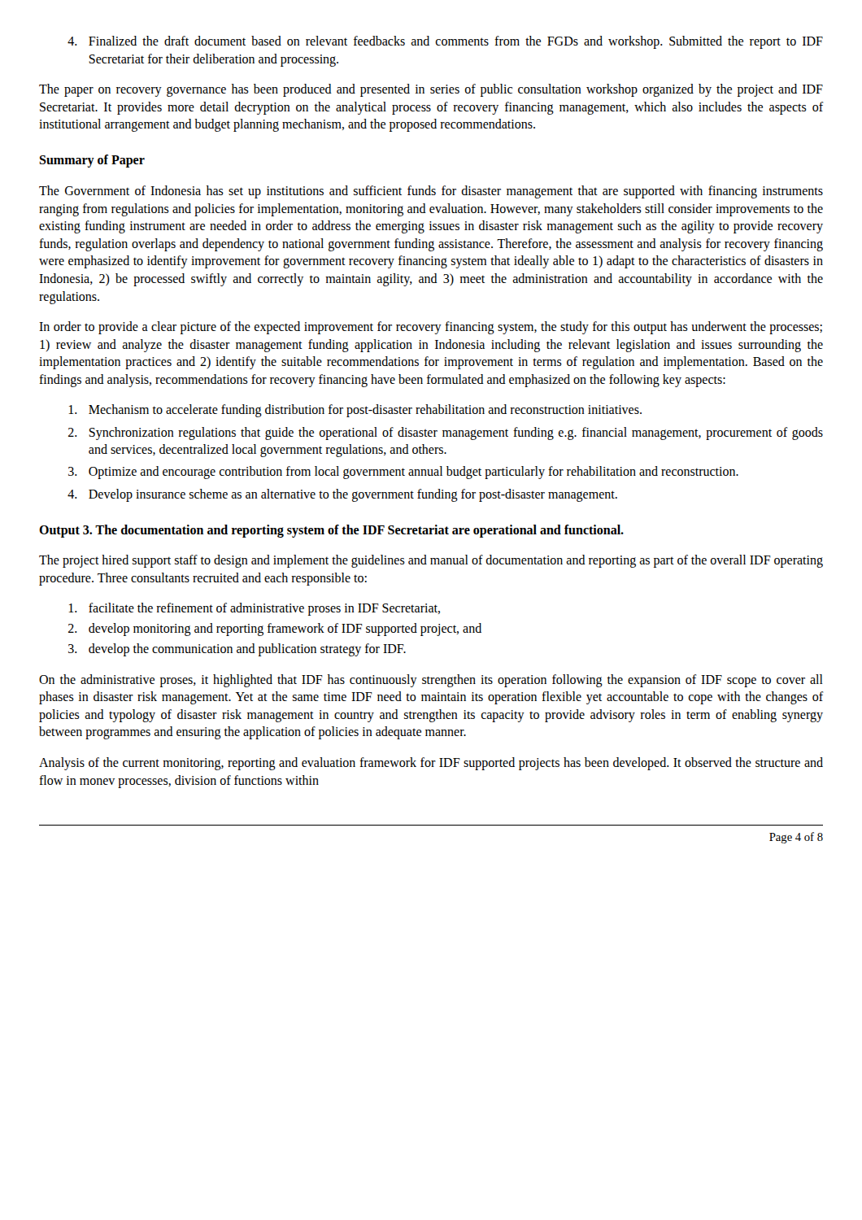Finalized the draft document based on relevant feedbacks and comments from the FGDs and workshop. Submitted the report to IDF Secretariat for their deliberation and processing.
The paper on recovery governance has been produced and presented in series of public consultation workshop organized by the project and IDF Secretariat. It provides more detail decryption on the analytical process of recovery financing management, which also includes the aspects of institutional arrangement and budget planning mechanism, and the proposed recommendations.
Summary of Paper
The Government of Indonesia has set up institutions and sufficient funds for disaster management that are supported with financing instruments ranging from regulations and policies for implementation, monitoring and evaluation. However, many stakeholders still consider improvements to the existing funding instrument are needed in order to address the emerging issues in disaster risk management such as the agility to provide recovery funds, regulation overlaps and dependency to national government funding assistance. Therefore, the assessment and analysis for recovery financing were emphasized to identify improvement for government recovery financing system that ideally able to 1) adapt to the characteristics of disasters in Indonesia, 2) be processed swiftly and correctly to maintain agility, and 3) meet the administration and accountability in accordance with the regulations.
In order to provide a clear picture of the expected improvement for recovery financing system, the study for this output has underwent the processes; 1) review and analyze the disaster management funding application in Indonesia including the relevant legislation and issues surrounding the implementation practices and 2) identify the suitable recommendations for improvement in terms of regulation and implementation. Based on the findings and analysis, recommendations for recovery financing have been formulated and emphasized on the following key aspects:
Mechanism to accelerate funding distribution for post-disaster rehabilitation and reconstruction initiatives.
Synchronization regulations that guide the operational of disaster management funding e.g. financial management, procurement of goods and services, decentralized local government regulations, and others.
Optimize and encourage contribution from local government annual budget particularly for rehabilitation and reconstruction.
Develop insurance scheme as an alternative to the government funding for post-disaster management.
Output 3. The documentation and reporting system of the IDF Secretariat are operational and functional.
The project hired support staff to design and implement the guidelines and manual of documentation and reporting as part of the overall IDF operating procedure. Three consultants recruited and each responsible to:
facilitate the refinement of administrative proses in IDF Secretariat,
develop monitoring and reporting framework of IDF supported project, and
develop the communication and publication strategy for IDF.
On the administrative proses, it highlighted that IDF has continuously strengthen its operation following the expansion of IDF scope to cover all phases in disaster risk management. Yet at the same time IDF need to maintain its operation flexible yet accountable to cope with the changes of policies and typology of disaster risk management in country and strengthen its capacity to provide advisory roles in term of enabling synergy between programmes and ensuring the application of policies in adequate manner.
Analysis of the current monitoring, reporting and evaluation framework for IDF supported projects has been developed. It observed the structure and flow in monev processes, division of functions within
Page 4 of 8